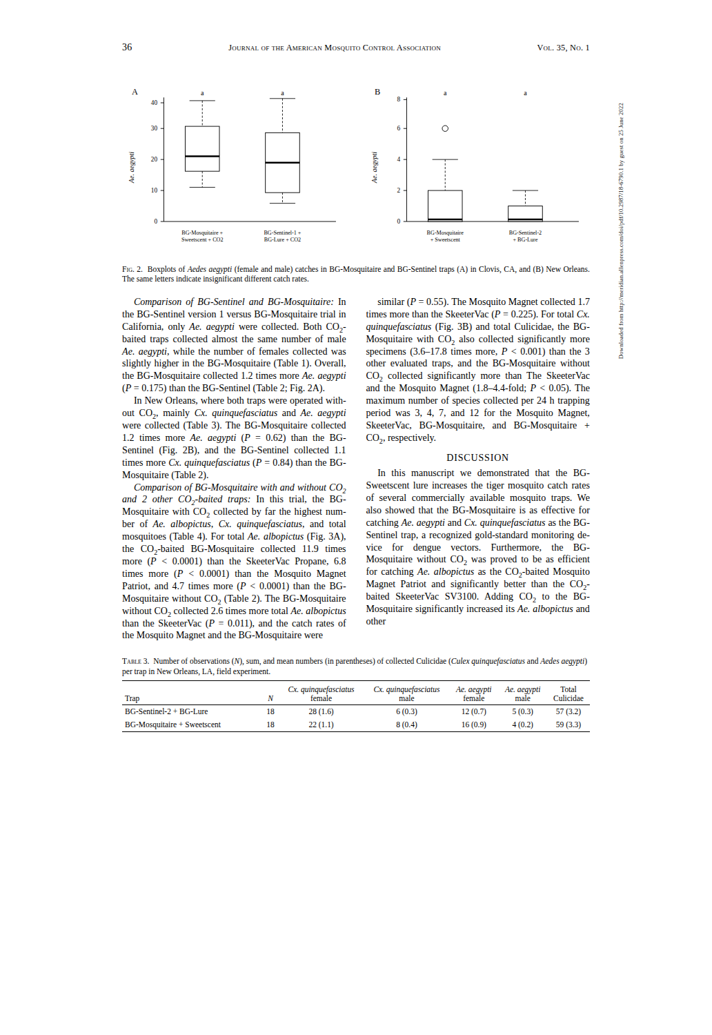36
Journal of the American Mosquito Control Association
Vol. 35, No. 1
Downloaded from http://meridian.allenpress.com/doi/pdf/10.2987/18-6790.1 by guest on 25 June 2022
Panel A: Aedes aegypti catches, BG-Mosquitaire + Sweetscent + CO2 versus BG-Sentinel-1 + BG-Lure + CO2 A Ae. aegypti 0 10 20 30 40 a a BG-Mosquitaire + Sweetscent + CO2 BG-Sentinel-1 + BG-Lure + CO2
Panel B: Aedes aegypti catches, BG-Mosquitaire + Sweetscent versus BG-Sentinel-2 + BG-Lure B Ae. aegypti 0 2 4 6 8 a a BG-Mosquitaire + Sweetscent BG-Sentinel-2 + BG-Lure
Fig. 2. Boxplots of Aedes aegypti (female and male) catches in BG-Mosquitaire and BG-Sentinel traps (A) in Clovis, CA, and (B) New Orleans. The same letters indicate insignificant different catch rates.
Comparison of BG-Sentinel and BG-Mosquitaire: In the BG-Sentinel version 1 versus BG-Mosquitaire trial in California, only Ae. aegypti were collected. Both CO2-baited traps collected almost the same number of male Ae. aegypti, while the number of females collected was slightly higher in the BG-Mosquitaire (Table 1). Overall, the BG-Mosquitaire collected 1.2 times more Ae. aegypti (P = 0.175) than the BG-Sentinel (Table 2; Fig. 2A).
In New Orleans, where both traps were operated without CO2, mainly Cx. quinquefasciatus and Ae. aegypti were collected (Table 3). The BG-Mosquitaire collected 1.2 times more Ae. aegypti (P = 0.62) than the BG-Sentinel (Fig. 2B), and the BG-Sentinel collected 1.1 times more Cx. quinquefasciatus (P = 0.84) than the BG-Mosquitaire (Table 2).
Comparison of BG-Mosquitaire with and without CO2 and 2 other CO2-baited traps: In this trial, the BG-Mosquitaire with CO2 collected by far the highest number of Ae. albopictus, Cx. quinquefasciatus, and total mosquitoes (Table 4). For total Ae. albopictus (Fig. 3A), the CO2-baited BG-Mosquitaire collected 11.9 times more (P < 0.0001) than the SkeeterVac Propane, 6.8 times more (P < 0.0001) than the Mosquito Magnet Patriot, and 4.7 times more (P < 0.0001) than the BG-Mosquitaire without CO2 (Table 2). The BG-Mosquitaire without CO2 collected 2.6 times more total Ae. albopictus than the SkeeterVac (P = 0.011), and the catch rates of the Mosquito Magnet and the BG-Mosquitaire were
similar (P = 0.55). The Mosquito Magnet collected 1.7 times more than the SkeeterVac (P = 0.225). For total Cx. quinquefasciatus (Fig. 3B) and total Culicidae, the BG-Mosquitaire with CO2 also collected significantly more specimens (3.6–17.8 times more, P < 0.001) than the 3 other evaluated traps, and the BG-Mosquitaire without CO2 collected significantly more than The SkeeterVac and the Mosquito Magnet (1.8–4.4-fold; P < 0.05). The maximum number of species collected per 24 h trapping period was 3, 4, 7, and 12 for the Mosquito Magnet, SkeeterVac, BG-Mosquitaire, and BG-Mosquitaire + CO2, respectively.
DISCUSSION
In this manuscript we demonstrated that the BG-Sweetscent lure increases the tiger mosquito catch rates of several commercially available mosquito traps. We also showed that the BG-Mosquitaire is as effective for catching Ae. aegypti and Cx. quinquefasciatus as the BG-Sentinel trap, a recognized gold-standard monitoring device for dengue vectors. Furthermore, the BG-Mosquitaire without CO2 was proved to be as efficient for catching Ae. albopictus as the CO2-baited Mosquito Magnet Patriot and significantly better than the CO2-baited SkeeterVac SV3100. Adding CO2 to the BG-Mosquitaire significantly increased its Ae. albopictus and other
Table 3. Number of observations ( N ), sum, and mean numbers (in parentheses) of collected Culicidae ( Culex quinquefasciatus and Aedes aegypti ) per trap in New Orleans, LA, field experiment.
| Trap | N | Cx. quinquefasciatus female | Cx. quinquefasciatus male | Ae. aegypti female | Ae. aegypti male | Total Culicidae |
| --- | --- | --- | --- | --- | --- | --- |
| BG-Sentinel-2 + BG-Lure | 18 | 28 (1.6) | 6 (0.3) | 12 (0.7) | 5 (0.3) | 57 (3.2) |
| BG-Mosquitaire + Sweetscent | 18 | 22 (1.1) | 8 (0.4) | 16 (0.9) | 4 (0.2) | 59 (3.3) |